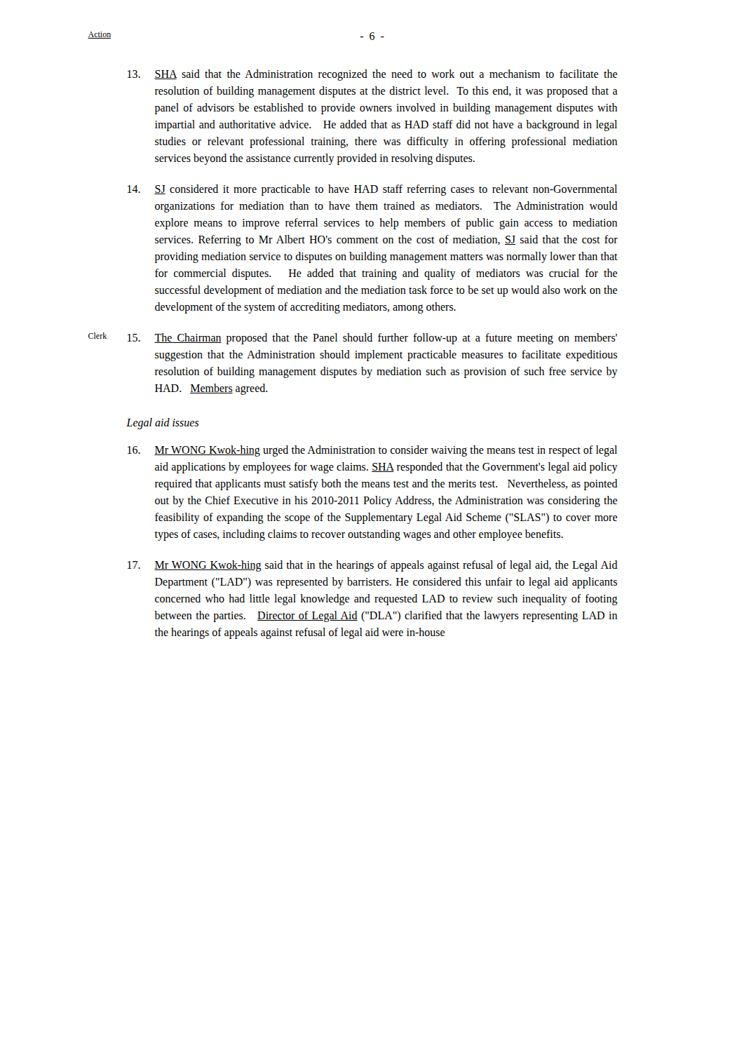- 6 -
Action
13.
SHA said that the Administration recognized the need to work out a mechanism to facilitate the resolution of building management disputes at the district level. To this end, it was proposed that a panel of advisors be established to provide owners involved in building management disputes with impartial and authoritative advice. He added that as HAD staff did not have a background in legal studies or relevant professional training, there was difficulty in offering professional mediation services beyond the assistance currently provided in resolving disputes.
14.
SJ considered it more practicable to have HAD staff referring cases to relevant non-Governmental organizations for mediation than to have them trained as mediators. The Administration would explore means to improve referral services to help members of public gain access to mediation services. Referring to Mr Albert HO's comment on the cost of mediation, SJ said that the cost for providing mediation service to disputes on building management matters was normally lower than that for commercial disputes. He added that training and quality of mediators was crucial for the successful development of mediation and the mediation task force to be set up would also work on the development of the system of accrediting mediators, among others.
Clerk
15.
The Chairman proposed that the Panel should further follow-up at a future meeting on members' suggestion that the Administration should implement practicable measures to facilitate expeditious resolution of building management disputes by mediation such as provision of such free service by HAD. Members agreed.
Legal aid issues
16.
Mr WONG Kwok-hing urged the Administration to consider waiving the means test in respect of legal aid applications by employees for wage claims. SHA responded that the Government's legal aid policy required that applicants must satisfy both the means test and the merits test. Nevertheless, as pointed out by the Chief Executive in his 2010-2011 Policy Address, the Administration was considering the feasibility of expanding the scope of the Supplementary Legal Aid Scheme ("SLAS") to cover more types of cases, including claims to recover outstanding wages and other employee benefits.
17.
Mr WONG Kwok-hing said that in the hearings of appeals against refusal of legal aid, the Legal Aid Department ("LAD") was represented by barristers. He considered this unfair to legal aid applicants concerned who had little legal knowledge and requested LAD to review such inequality of footing between the parties. Director of Legal Aid ("DLA") clarified that the lawyers representing LAD in the hearings of appeals against refusal of legal aid were in-house